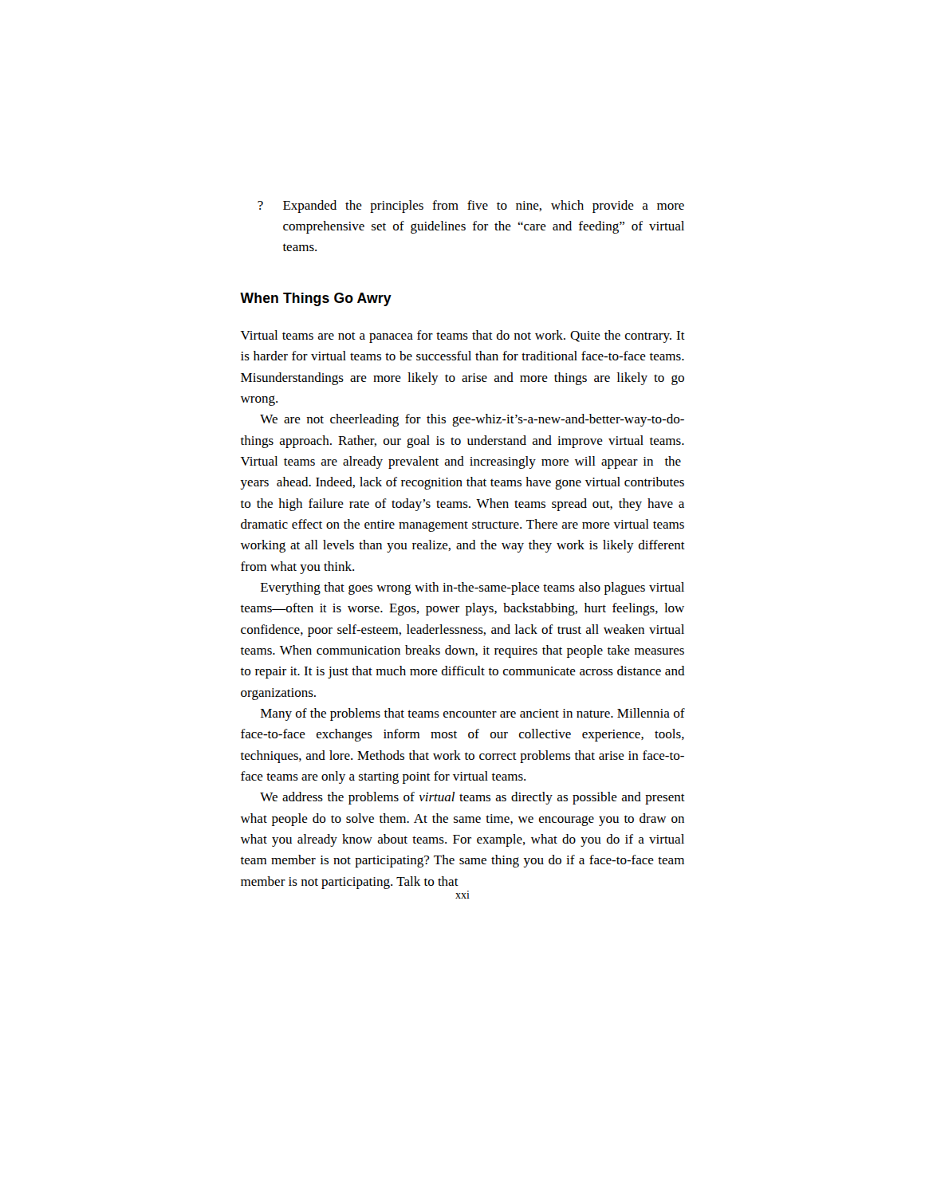? Expanded the principles from five to nine, which provide a more comprehensive set of guidelines for the “care and feeding” of virtual teams.
When Things Go Awry
Virtual teams are not a panacea for teams that do not work. Quite the contrary. It is harder for virtual teams to be successful than for traditional face-to-face teams. Misunderstandings are more likely to arise and more things are likely to go wrong.
We are not cheerleading for this gee-whiz-it’s-a-new-and-better-way-to-do-things approach. Rather, our goal is to understand and improve virtual teams. Virtual teams are already prevalent and increasingly more will appear in the years ahead. Indeed, lack of recognition that teams have gone virtual contributes to the high failure rate of today’s teams. When teams spread out, they have a dramatic effect on the entire man­agement structure. There are more virtual teams working at all levels than you realize, and the way they work is likely different from what you think.
Everything that goes wrong with in-the-same-place teams also plagues virtual teams—often it is worse. Egos, power plays, backstabbing, hurt feelings, low confidence, poor self-esteem, leaderlessness, and lack of trust all weaken virtual teams. When communication breaks down, it requires that people take measures to repair it. It is just that much more difficult to communicate across distance and organizations.
Many of the problems that teams encounter are ancient in nature. Millennia of face-to-face exchanges inform most of our collective expe­rience, tools, techniques, and lore. Methods that work to correct problems that arise in face-to-face teams are only a starting point for virtual teams.
We address the problems of virtual teams as directly as possible and present what people do to solve them. At the same time, we encourage you to draw on what you already know about teams. For example, what do you do if a virtual team member is not participating? The same thing you do if a face-to-face team member is not participating. Talk to that
xxi